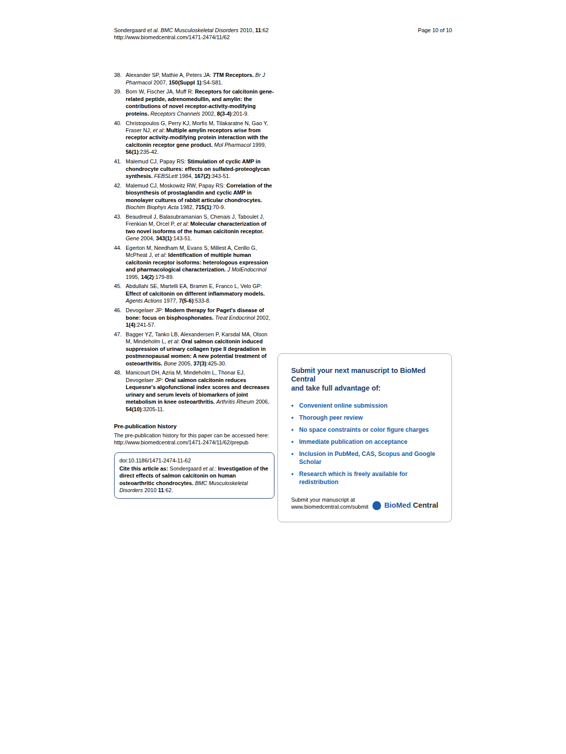Sondergaard et al. BMC Musculoskeletal Disorders 2010, 11:62
http://www.biomedcentral.com/1471-2474/11/62
Page 10 of 10
Alexander SP, Mathie A, Peters JA: 7TM Receptors. Br J Pharmacol 2007, 150(Suppl 1):S4-S81.
Born W, Fischer JA, Muff R: Receptors for calcitonin gene-related peptide, adrenomedullin, and amylin: the contributions of novel receptor-activity-modifying proteins. Receptors Channels 2002, 8(3-4):201-9.
Christopoulos G, Perry KJ, Morfis M, Tilakaratne N, Gao Y, Fraser NJ, et al: Multiple amylin receptors arise from receptor activity-modifying protein interaction with the calcitonin receptor gene product. Mol Pharmacol 1999, 56(1):235-42.
Malemud CJ, Papay RS: Stimulation of cyclic AMP in chondrocyte cultures: effects on sulfated-proteoglycan synthesis. FEBSLett 1984, 167(2):343-51.
Malemud CJ, Moskowitz RW, Papay RS: Correlation of the biosynthesis of prostaglandin and cyclic AMP in monolayer cultures of rabbit articular chondrocytes. Biochim Biophys Acta 1982, 715(1):70-9.
Beaudreuil J, Balasubramanian S, Chenais J, Taboulet J, Frenkian M, Orcel P, et al: Molecular characterization of two novel isoforms of the human calcitonin receptor. Gene 2004, 343(1):143-51.
Egerton M, Needham M, Evans S, Millest A, Cerillo G, McPheat J, et al: Identification of multiple human calcitonin receptor isoforms: heterologous expression and pharmacological characterization. J MolEndocrinol 1995, 14(2):179-89.
Abdullahi SE, Martelli EA, Bramm E, Franco L, Velo GP: Effect of calcitonin on different inflammatory models. Agents Actions 1977, 7(5-6):533-8.
Devogelaer JP: Modern therapy for Paget's disease of bone: focus on bisphosphonates. Treat Endocrinol 2002, 1(4):241-57.
Bagger YZ, Tanko LB, Alexandersen P, Karsdal MA, Olson M, Mindeholm L, et al: Oral salmon calcitonin induced suppression of urinary collagen type II degradation in postmenopausal women: A new potential treatment of osteoarthritis. Bone 2005, 37(3):425-30.
Manicourt DH, Azria M, Mindeholm L, Thonar EJ, Devogelaer JP: Oral salmon calcitonin reduces Lequesne's algofunctional index scores and decreases urinary and serum levels of biomarkers of joint metabolism in knee osteoarthritis. Arthritis Rheum 2006, 54(10):3205-11.
Pre-publication history
The pre-publication history for this paper can be accessed here:
http://www.biomedcentral.com/1471-2474/11/62/prepub
doi:10.1186/1471-2474-11-62
Cite this article as: Sondergaard et al.: Investigation of the direct effects of salmon calcitonin on human osteoarthritic chondrocytes. BMC Musculoskeletal Disorders 2010 11:62.
Submit your next manuscript to BioMed Central
and take full advantage of:
Convenient online submission
Thorough peer review
No space constraints or color figure charges
Immediate publication on acceptance
Inclusion in PubMed, CAS, Scopus and Google Scholar
Research which is freely available for redistribution
Submit your manuscript at
www.biomedcentral.com/submit
BioMed Central